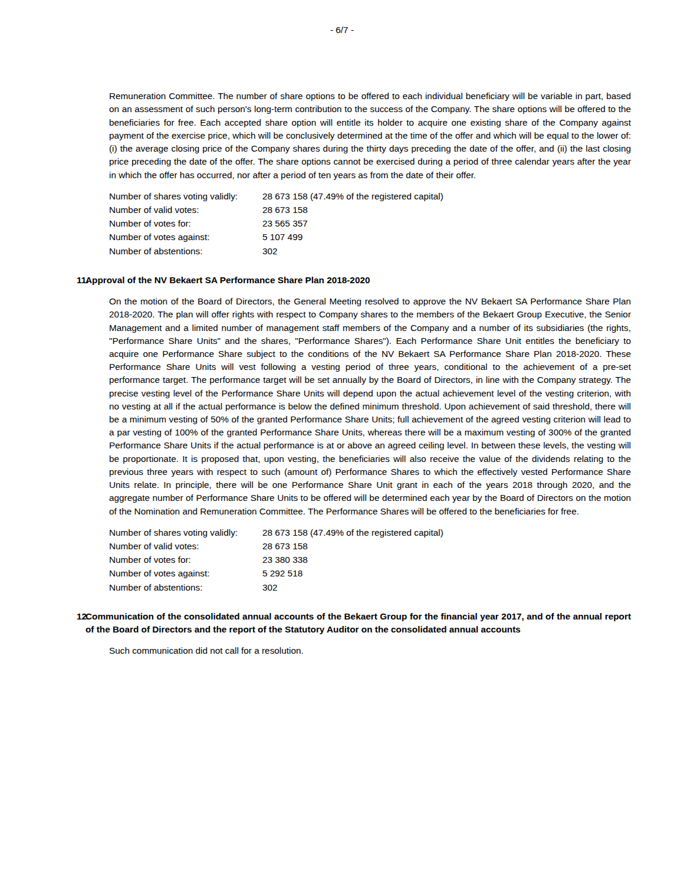- 6/7 -
Remuneration Committee. The number of share options to be offered to each individual beneficiary will be variable in part, based on an assessment of such person's long-term contribution to the success of the Company. The share options will be offered to the beneficiaries for free. Each accepted share option will entitle its holder to acquire one existing share of the Company against payment of the exercise price, which will be conclusively determined at the time of the offer and which will be equal to the lower of: (i) the average closing price of the Company shares during the thirty days preceding the date of the offer, and (ii) the last closing price preceding the date of the offer. The share options cannot be exercised during a period of three calendar years after the year in which the offer has occurred, nor after a period of ten years as from the date of their offer.
| Number of shares voting validly: | 28 673 158 (47.49% of the registered capital) |
| Number of valid votes: | 28 673 158 |
| Number of votes for: | 23 565 357 |
| Number of votes against: | 5 107 499 |
| Number of abstentions: | 302 |
11.
Approval of the NV Bekaert SA Performance Share Plan 2018-2020
On the motion of the Board of Directors, the General Meeting resolved to approve the NV Bekaert SA Performance Share Plan 2018-2020. The plan will offer rights with respect to Company shares to the members of the Bekaert Group Executive, the Senior Management and a limited number of management staff members of the Company and a number of its subsidiaries (the rights, "Performance Share Units" and the shares, "Performance Shares"). Each Performance Share Unit entitles the beneficiary to acquire one Performance Share subject to the conditions of the NV Bekaert SA Performance Share Plan 2018-2020. These Performance Share Units will vest following a vesting period of three years, conditional to the achievement of a pre-set performance target. The performance target will be set annually by the Board of Directors, in line with the Company strategy. The precise vesting level of the Performance Share Units will depend upon the actual achievement level of the vesting criterion, with no vesting at all if the actual performance is below the defined minimum threshold. Upon achievement of said threshold, there will be a minimum vesting of 50% of the granted Performance Share Units; full achievement of the agreed vesting criterion will lead to a par vesting of 100% of the granted Performance Share Units, whereas there will be a maximum vesting of 300% of the granted Performance Share Units if the actual performance is at or above an agreed ceiling level. In between these levels, the vesting will be proportionate. It is proposed that, upon vesting, the beneficiaries will also receive the value of the dividends relating to the previous three years with respect to such (amount of) Performance Shares to which the effectively vested Performance Share Units relate. In principle, there will be one Performance Share Unit grant in each of the years 2018 through 2020, and the aggregate number of Performance Share Units to be offered will be determined each year by the Board of Directors on the motion of the Nomination and Remuneration Committee. The Performance Shares will be offered to the beneficiaries for free.
| Number of shares voting validly: | 28 673 158 (47.49% of the registered capital) |
| Number of valid votes: | 28 673 158 |
| Number of votes for: | 23 380 338 |
| Number of votes against: | 5 292 518 |
| Number of abstentions: | 302 |
12.
Communication of the consolidated annual accounts of the Bekaert Group for the financial year 2017, and of the annual report of the Board of Directors and the report of the Statutory Auditor on the consolidated annual accounts
Such communication did not call for a resolution.